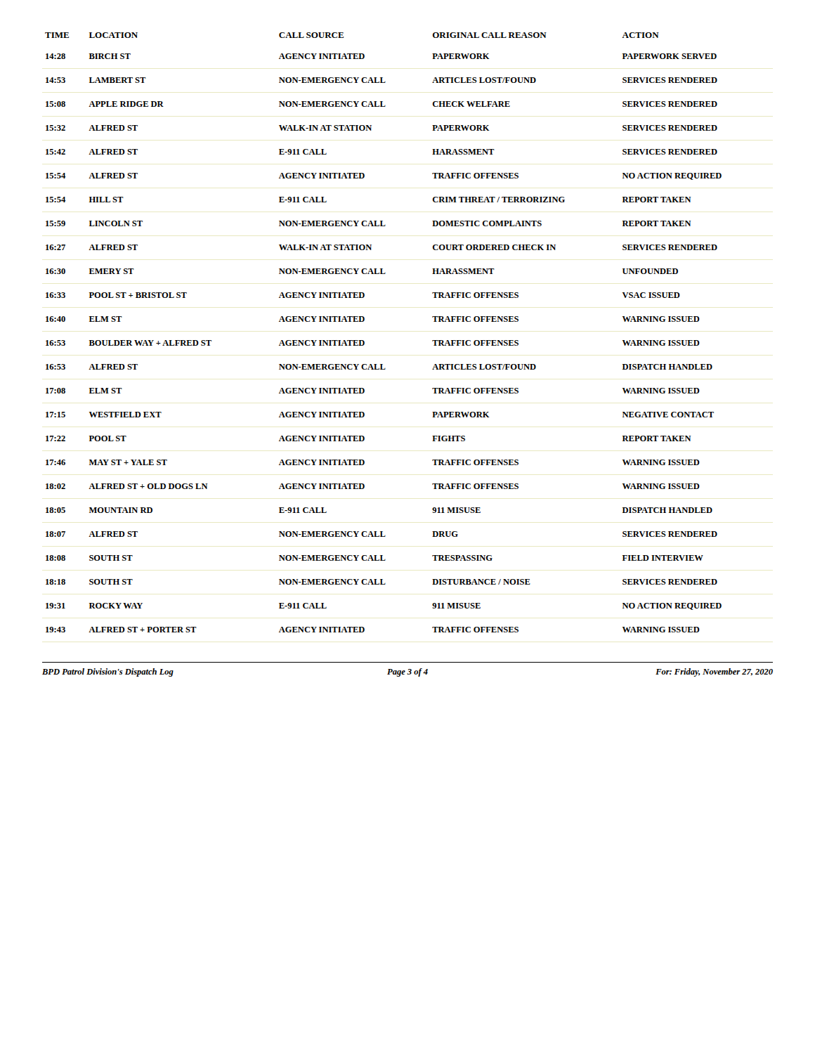| TIME | LOCATION | CALL SOURCE | ORIGINAL CALL REASON | ACTION |
| --- | --- | --- | --- | --- |
| 14:28 | BIRCH ST | AGENCY INITIATED | PAPERWORK | PAPERWORK SERVED |
| 14:53 | LAMBERT ST | NON-EMERGENCY CALL | ARTICLES LOST/FOUND | SERVICES RENDERED |
| 15:08 | APPLE RIDGE DR | NON-EMERGENCY CALL | CHECK WELFARE | SERVICES RENDERED |
| 15:32 | ALFRED ST | WALK-IN AT STATION | PAPERWORK | SERVICES RENDERED |
| 15:42 | ALFRED ST | E-911 CALL | HARASSMENT | SERVICES RENDERED |
| 15:54 | ALFRED ST | AGENCY INITIATED | TRAFFIC OFFENSES | NO ACTION REQUIRED |
| 15:54 | HILL ST | E-911 CALL | CRIM THREAT / TERRORIZING | REPORT TAKEN |
| 15:59 | LINCOLN ST | NON-EMERGENCY CALL | DOMESTIC COMPLAINTS | REPORT TAKEN |
| 16:27 | ALFRED ST | WALK-IN AT STATION | COURT ORDERED CHECK IN | SERVICES RENDERED |
| 16:30 | EMERY ST | NON-EMERGENCY CALL | HARASSMENT | UNFOUNDED |
| 16:33 | POOL ST + BRISTOL ST | AGENCY INITIATED | TRAFFIC OFFENSES | VSAC ISSUED |
| 16:40 | ELM ST | AGENCY INITIATED | TRAFFIC OFFENSES | WARNING ISSUED |
| 16:53 | BOULDER WAY + ALFRED ST | AGENCY INITIATED | TRAFFIC OFFENSES | WARNING ISSUED |
| 16:53 | ALFRED ST | NON-EMERGENCY CALL | ARTICLES LOST/FOUND | DISPATCH HANDLED |
| 17:08 | ELM ST | AGENCY INITIATED | TRAFFIC OFFENSES | WARNING ISSUED |
| 17:15 | WESTFIELD EXT | AGENCY INITIATED | PAPERWORK | NEGATIVE CONTACT |
| 17:22 | POOL ST | AGENCY INITIATED | FIGHTS | REPORT TAKEN |
| 17:46 | MAY ST + YALE ST | AGENCY INITIATED | TRAFFIC OFFENSES | WARNING ISSUED |
| 18:02 | ALFRED ST + OLD DOGS LN | AGENCY INITIATED | TRAFFIC OFFENSES | WARNING ISSUED |
| 18:05 | MOUNTAIN RD | E-911 CALL | 911 MISUSE | DISPATCH HANDLED |
| 18:07 | ALFRED ST | NON-EMERGENCY CALL | DRUG | SERVICES RENDERED |
| 18:08 | SOUTH ST | NON-EMERGENCY CALL | TRESPASSING | FIELD INTERVIEW |
| 18:18 | SOUTH ST | NON-EMERGENCY CALL | DISTURBANCE / NOISE | SERVICES RENDERED |
| 19:31 | ROCKY WAY | E-911 CALL | 911 MISUSE | NO ACTION REQUIRED |
| 19:43 | ALFRED ST + PORTER ST | AGENCY INITIATED | TRAFFIC OFFENSES | WARNING ISSUED |
BPD Patrol Division's Dispatch Log
Page 3 of 4
For: Friday, November 27, 2020